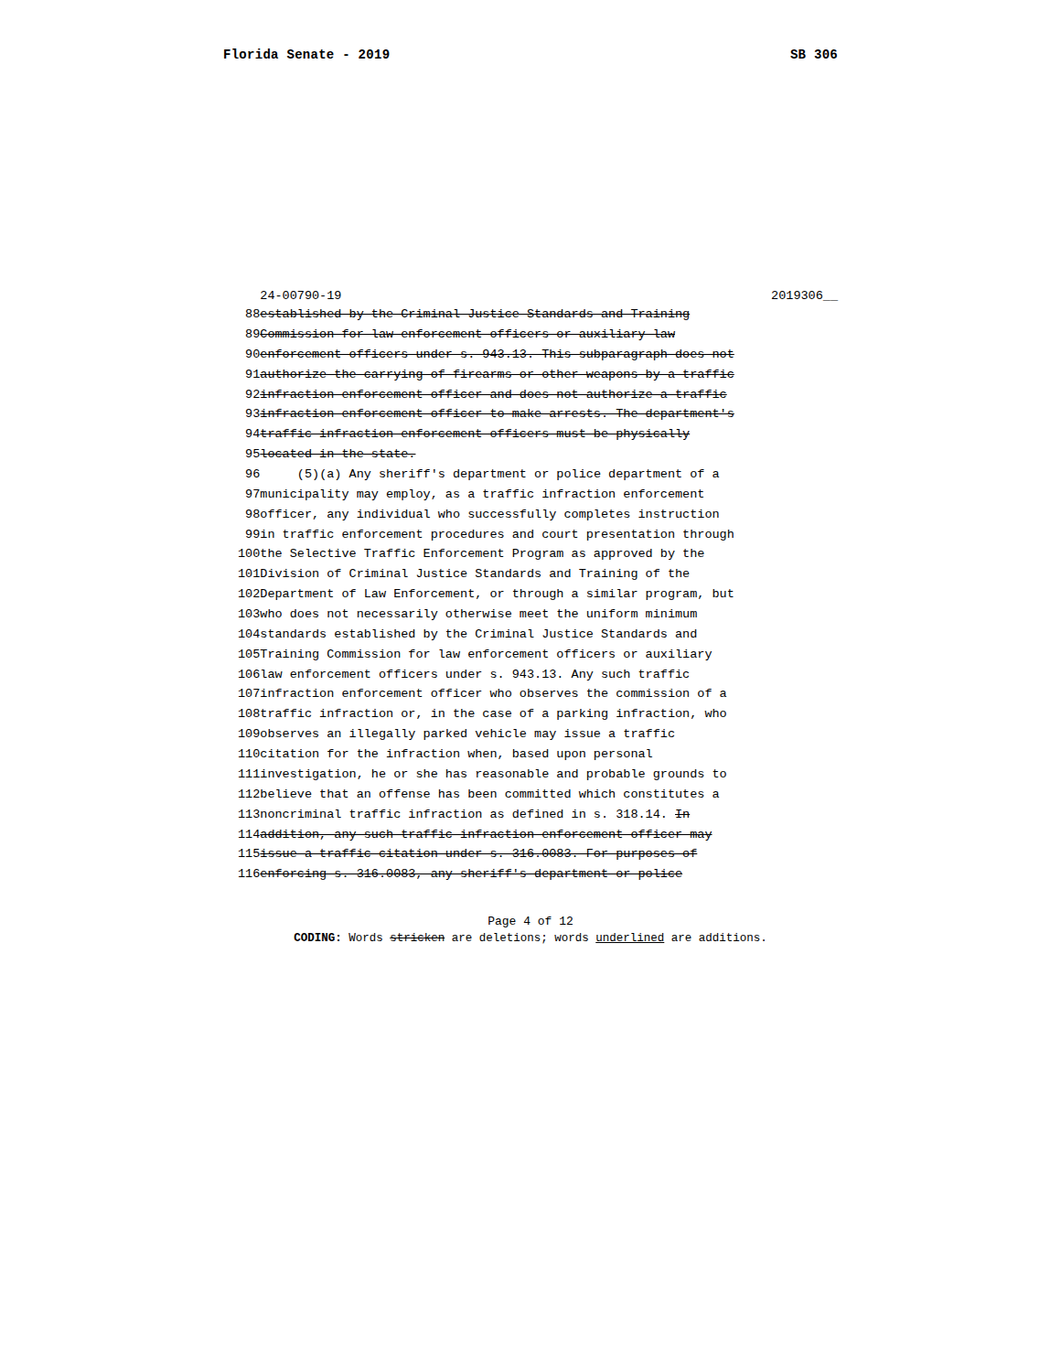Florida Senate - 2019
SB 306
24-00790-19 2019306__
| 88 | established by the Criminal Justice Standards and Training |
| 89 | Commission for law enforcement officers or auxiliary law |
| 90 | enforcement officers under s. 943.13. This subparagraph does not |
| 91 | authorize the carrying of firearms or other weapons by a traffic |
| 92 | infraction enforcement officer and does not authorize a traffic |
| 93 | infraction enforcement officer to make arrests. The department's |
| 94 | traffic infraction enforcement officers must be physically |
| 95 | located in the state. |
| 96 | (5)(a) Any sheriff's department or police department of a |
| 97 | municipality may employ, as a traffic infraction enforcement |
| 98 | officer, any individual who successfully completes instruction |
| 99 | in traffic enforcement procedures and court presentation through |
| 100 | the Selective Traffic Enforcement Program as approved by the |
| 101 | Division of Criminal Justice Standards and Training of the |
| 102 | Department of Law Enforcement, or through a similar program, but |
| 103 | who does not necessarily otherwise meet the uniform minimum |
| 104 | standards established by the Criminal Justice Standards and |
| 105 | Training Commission for law enforcement officers or auxiliary |
| 106 | law enforcement officers under s. 943.13. Any such traffic |
| 107 | infraction enforcement officer who observes the commission of a |
| 108 | traffic infraction or, in the case of a parking infraction, who |
| 109 | observes an illegally parked vehicle may issue a traffic |
| 110 | citation for the infraction when, based upon personal |
| 111 | investigation, he or she has reasonable and probable grounds to |
| 112 | believe that an offense has been committed which constitutes a |
| 113 | noncriminal traffic infraction as defined in s. 318.14. In |
| 114 | addition, any such traffic infraction enforcement officer may |
| 115 | issue a traffic citation under s. 316.0083. For purposes of |
| 116 | enforcing s. 316.0083, any sheriff's department or police |
Page 4 of 12
CODING: Words stricken are deletions; words underlined are additions.